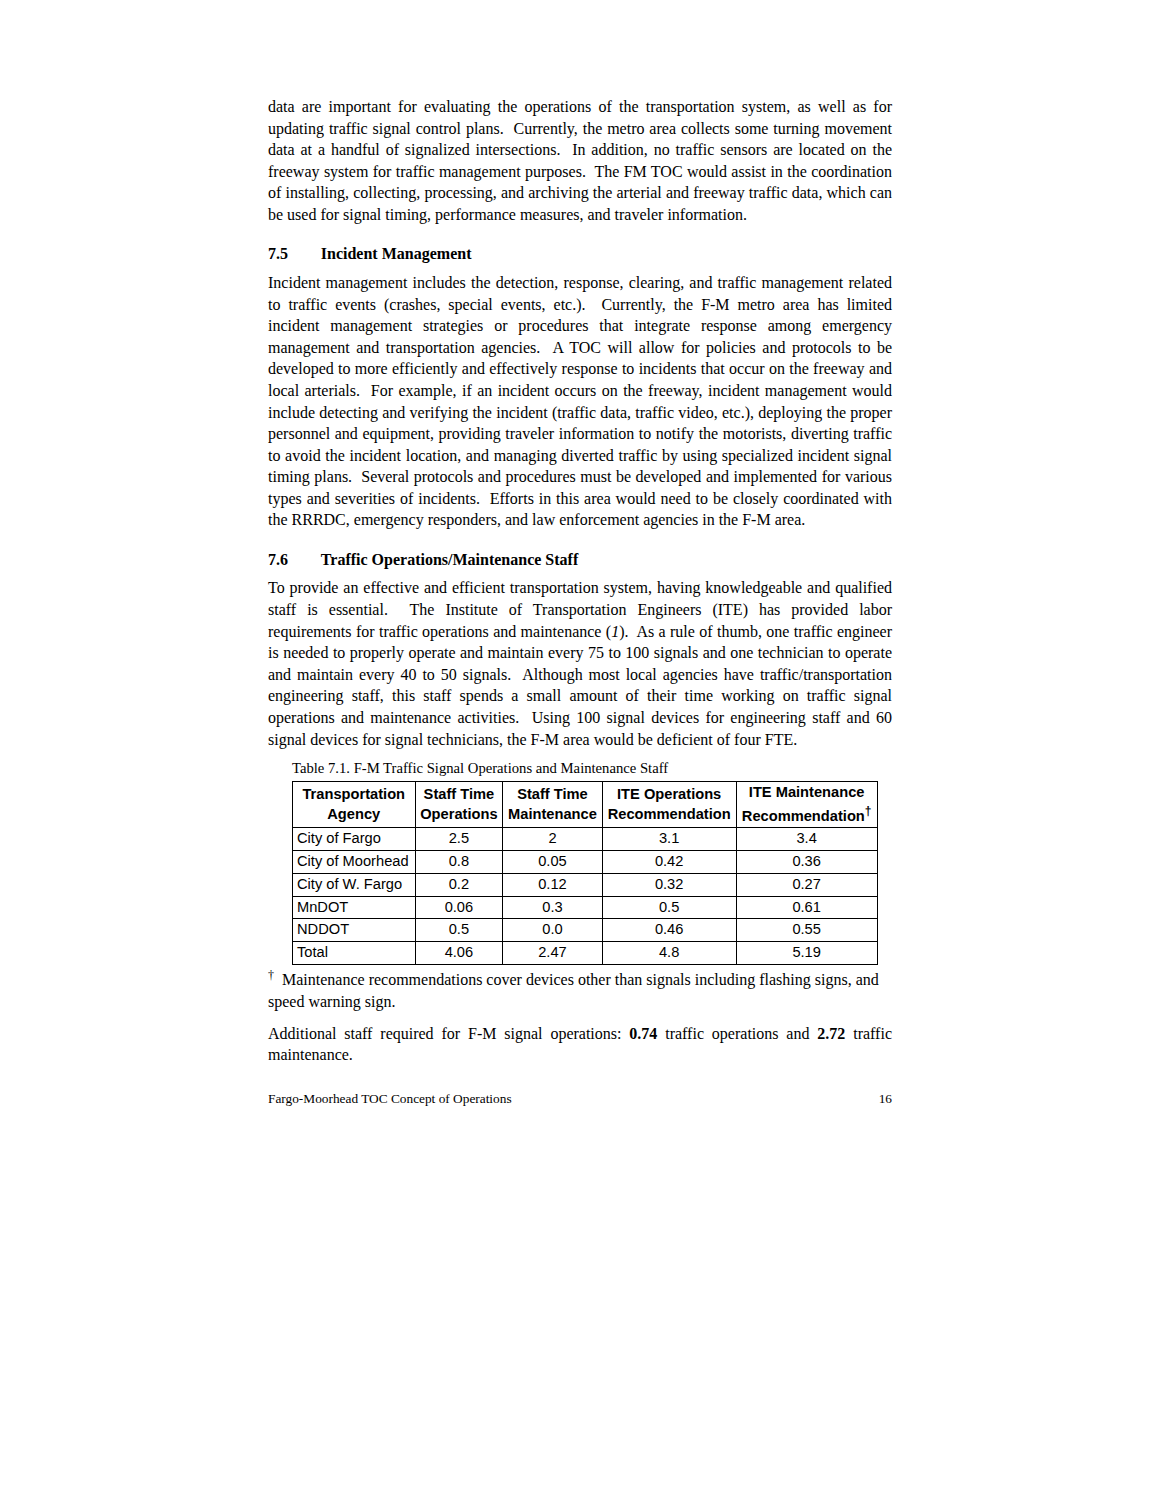data are important for evaluating the operations of the transportation system, as well as for updating traffic signal control plans. Currently, the metro area collects some turning movement data at a handful of signalized intersections. In addition, no traffic sensors are located on the freeway system for traffic management purposes. The FM TOC would assist in the coordination of installing, collecting, processing, and archiving the arterial and freeway traffic data, which can be used for signal timing, performance measures, and traveler information.
7.5 Incident Management
Incident management includes the detection, response, clearing, and traffic management related to traffic events (crashes, special events, etc.). Currently, the F-M metro area has limited incident management strategies or procedures that integrate response among emergency management and transportation agencies. A TOC will allow for policies and protocols to be developed to more efficiently and effectively response to incidents that occur on the freeway and local arterials. For example, if an incident occurs on the freeway, incident management would include detecting and verifying the incident (traffic data, traffic video, etc.), deploying the proper personnel and equipment, providing traveler information to notify the motorists, diverting traffic to avoid the incident location, and managing diverted traffic by using specialized incident signal timing plans. Several protocols and procedures must be developed and implemented for various types and severities of incidents. Efforts in this area would need to be closely coordinated with the RRRDC, emergency responders, and law enforcement agencies in the F-M area.
7.6 Traffic Operations/Maintenance Staff
To provide an effective and efficient transportation system, having knowledgeable and qualified staff is essential. The Institute of Transportation Engineers (ITE) has provided labor requirements for traffic operations and maintenance (1). As a rule of thumb, one traffic engineer is needed to properly operate and maintain every 75 to 100 signals and one technician to operate and maintain every 40 to 50 signals. Although most local agencies have traffic/transportation engineering staff, this staff spends a small amount of their time working on traffic signal operations and maintenance activities. Using 100 signal devices for engineering staff and 60 signal devices for signal technicians, the F-M area would be deficient of four FTE.
Table 7.1. F-M Traffic Signal Operations and Maintenance Staff
| Transportation Agency | Staff Time Operations | Staff Time Maintenance | ITE Operations Recommendation | ITE Maintenance Recommendation † |
| --- | --- | --- | --- | --- |
| City of Fargo | 2.5 | 2 | 3.1 | 3.4 |
| City of Moorhead | 0.8 | 0.05 | 0.42 | 0.36 |
| City of W. Fargo | 0.2 | 0.12 | 0.32 | 0.27 |
| MnDOT | 0.06 | 0.3 | 0.5 | 0.61 |
| NDDOT | 0.5 | 0.0 | 0.46 | 0.55 |
| Total | 4.06 | 2.47 | 4.8 | 5.19 |
† Maintenance recommendations cover devices other than signals including flashing signs, and speed warning sign.
Additional staff required for F-M signal operations: 0.74 traffic operations and 2.72 traffic maintenance.
Fargo-Moorhead TOC Concept of Operations 16